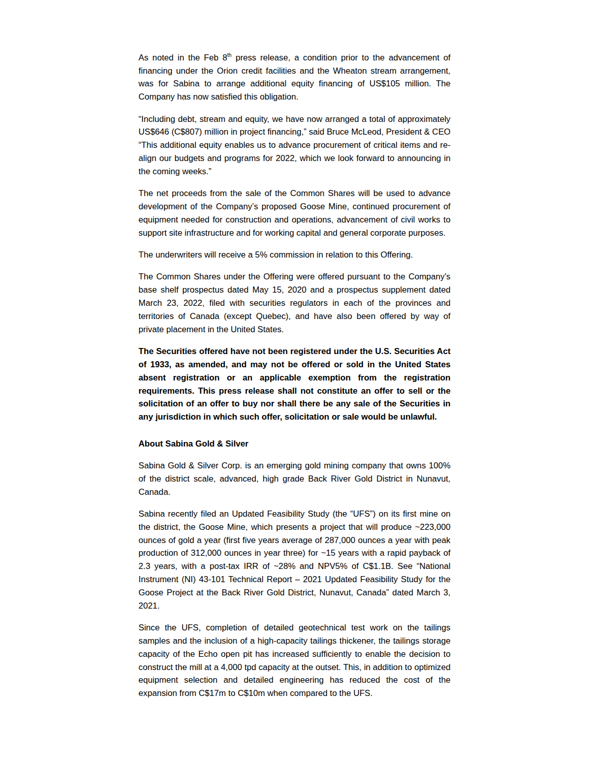As noted in the Feb 8th press release, a condition prior to the advancement of financing under the Orion credit facilities and the Wheaton stream arrangement, was for Sabina to arrange additional equity financing of US$105 million. The Company has now satisfied this obligation.
“Including debt, stream and equity, we have now arranged a total of approximately US$646 (C$807) million in project financing,” said Bruce McLeod, President & CEO “This additional equity enables us to advance procurement of critical items and re-align our budgets and programs for 2022, which we look forward to announcing in the coming weeks.”
The net proceeds from the sale of the Common Shares will be used to advance development of the Company’s proposed Goose Mine, continued procurement of equipment needed for construction and operations, advancement of civil works to support site infrastructure and for working capital and general corporate purposes.
The underwriters will receive a 5% commission in relation to this Offering.
The Common Shares under the Offering were offered pursuant to the Company's base shelf prospectus dated May 15, 2020 and a prospectus supplement dated March 23, 2022, filed with securities regulators in each of the provinces and territories of Canada (except Quebec), and have also been offered by way of private placement in the United States.
The Securities offered have not been registered under the U.S. Securities Act of 1933, as amended, and may not be offered or sold in the United States absent registration or an applicable exemption from the registration requirements. This press release shall not constitute an offer to sell or the solicitation of an offer to buy nor shall there be any sale of the Securities in any jurisdiction in which such offer, solicitation or sale would be unlawful.
About Sabina Gold & Silver
Sabina Gold & Silver Corp. is an emerging gold mining company that owns 100% of the district scale, advanced, high grade Back River Gold District in Nunavut, Canada.
Sabina recently filed an Updated Feasibility Study (the “UFS”) on its first mine on the district, the Goose Mine, which presents a project that will produce ~223,000 ounces of gold a year (first five years average of 287,000 ounces a year with peak production of 312,000 ounces in year three) for ~15 years with a rapid payback of 2.3 years, with a post-tax IRR of ~28% and NPV5% of C$1.1B. See “National Instrument (NI) 43-101 Technical Report – 2021 Updated Feasibility Study for the Goose Project at the Back River Gold District, Nunavut, Canada” dated March 3, 2021.
Since the UFS, completion of detailed geotechnical test work on the tailings samples and the inclusion of a high-capacity tailings thickener, the tailings storage capacity of the Echo open pit has increased sufficiently to enable the decision to construct the mill at a 4,000 tpd capacity at the outset. This, in addition to optimized equipment selection and detailed engineering has reduced the cost of the expansion from C$17m to C$10m when compared to the UFS.